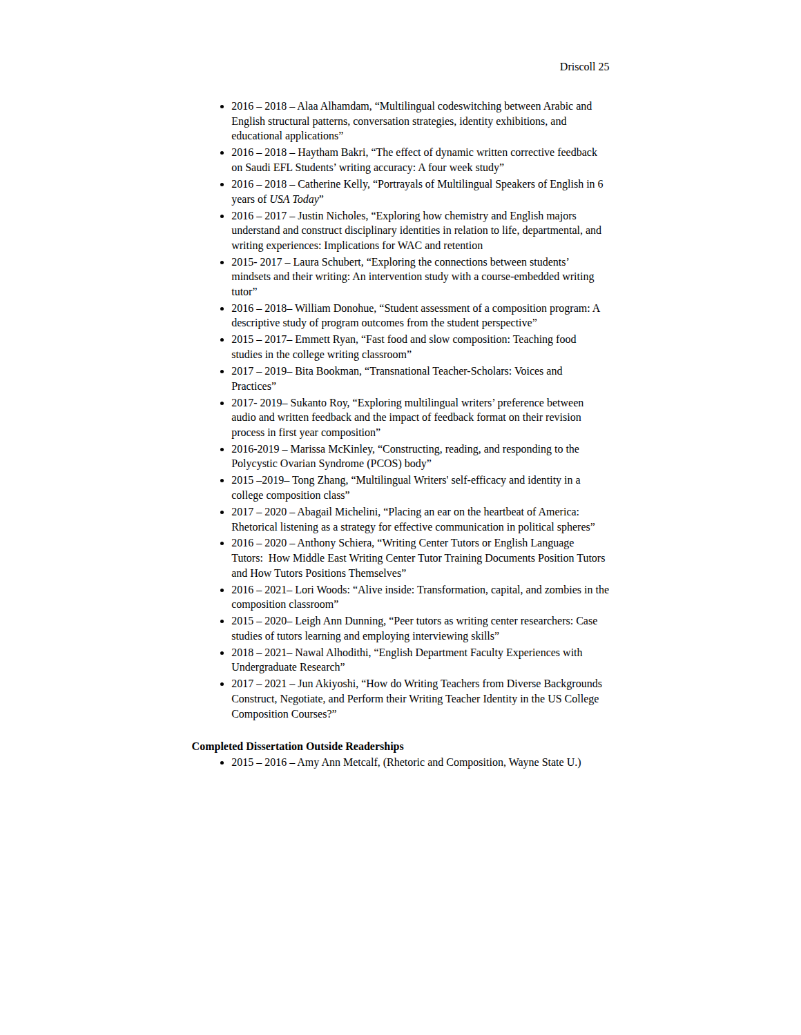Driscoll 25
2016 – 2018 – Alaa Alhamdam, “Multilingual codeswitching between Arabic and English structural patterns, conversation strategies, identity exhibitions, and educational applications”
2016 – 2018 – Haytham Bakri, “The effect of dynamic written corrective feedback on Saudi EFL Students’ writing accuracy: A four week study”
2016 – 2018 – Catherine Kelly, “Portrayals of Multilingual Speakers of English in 6 years of USA Today”
2016 – 2017 – Justin Nicholes, “Exploring how chemistry and English majors understand and construct disciplinary identities in relation to life, departmental, and writing experiences: Implications for WAC and retention
2015- 2017 – Laura Schubert, “Exploring the connections between students’ mindsets and their writing: An intervention study with a course-embedded writing tutor”
2016 – 2018– William Donohue, “Student assessment of a composition program: A descriptive study of program outcomes from the student perspective”
2015 – 2017– Emmett Ryan, “Fast food and slow composition: Teaching food studies in the college writing classroom”
2017 – 2019– Bita Bookman, “Transnational Teacher-Scholars: Voices and Practices”
2017- 2019– Sukanto Roy, “Exploring multilingual writers’ preference between audio and written feedback and the impact of feedback format on their revision process in first year composition”
2016-2019 – Marissa McKinley, “Constructing, reading, and responding to the Polycystic Ovarian Syndrome (PCOS) body”
2015 –2019– Tong Zhang, “Multilingual Writers' self-efficacy and identity in a college composition class”
2017 – 2020 – Abagail Michelini, “Placing an ear on the heartbeat of America: Rhetorical listening as a strategy for effective communication in political spheres”
2016 – 2020 – Anthony Schiera, “Writing Center Tutors or English Language Tutors: How Middle East Writing Center Tutor Training Documents Position Tutors and How Tutors Positions Themselves”
2016 – 2021– Lori Woods: “Alive inside: Transformation, capital, and zombies in the composition classroom”
2015 – 2020– Leigh Ann Dunning, “Peer tutors as writing center researchers: Case studies of tutors learning and employing interviewing skills”
2018 – 2021– Nawal Alhodithi, “English Department Faculty Experiences with Undergraduate Research”
2017 – 2021 – Jun Akiyoshi, “How do Writing Teachers from Diverse Backgrounds Construct, Negotiate, and Perform their Writing Teacher Identity in the US College Composition Courses?”
Completed Dissertation Outside Readerships
2015 – 2016 – Amy Ann Metcalf, (Rhetoric and Composition, Wayne State U.)